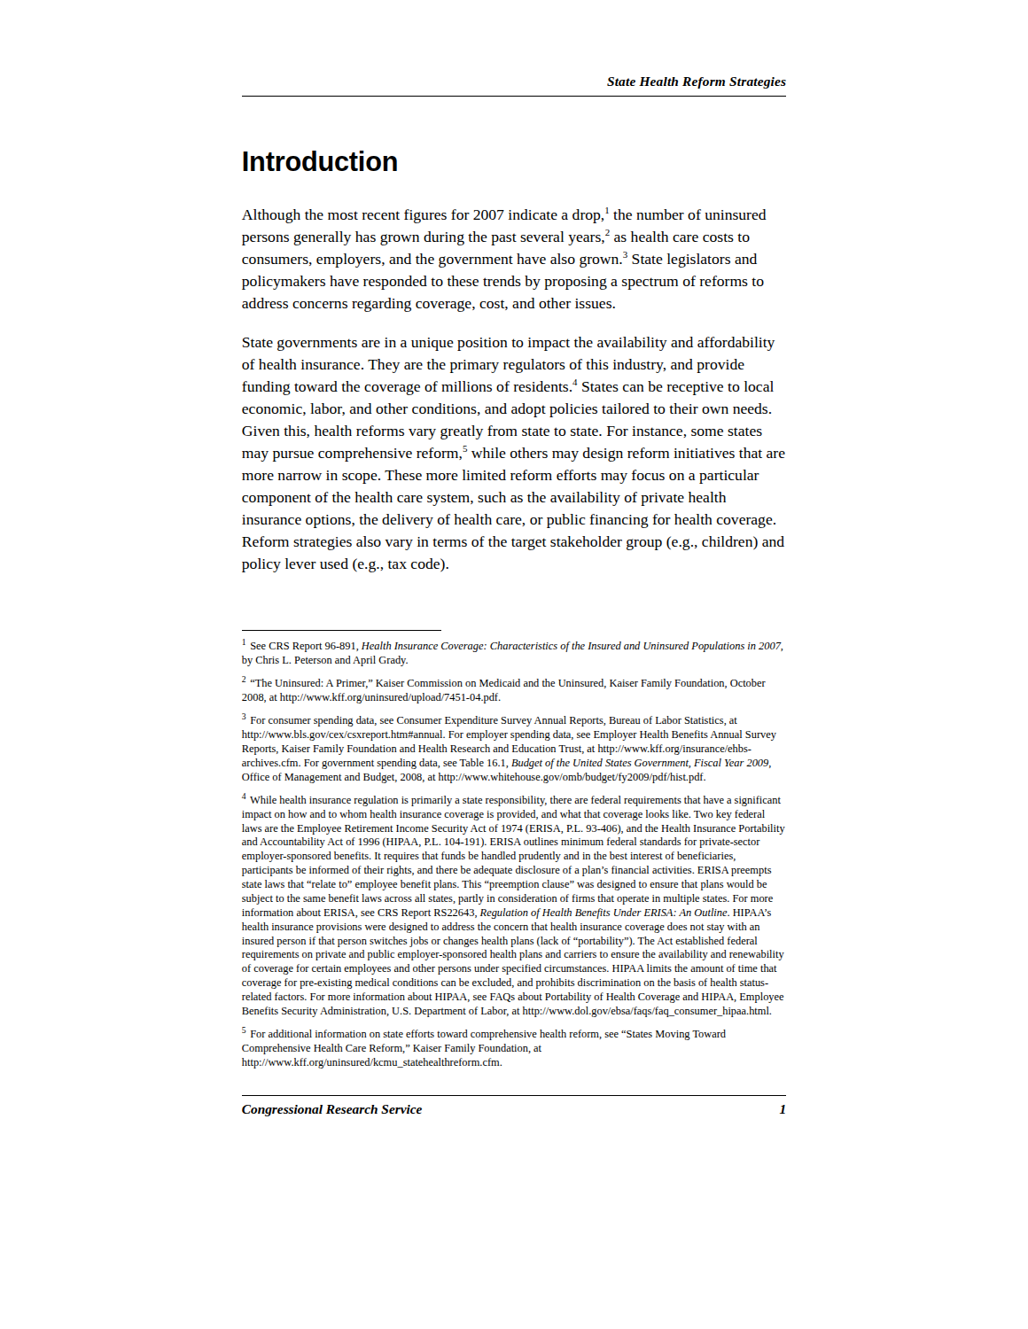State Health Reform Strategies
Introduction
Although the most recent figures for 2007 indicate a drop,1 the number of uninsured persons generally has grown during the past several years,2 as health care costs to consumers, employers, and the government have also grown.3 State legislators and policymakers have responded to these trends by proposing a spectrum of reforms to address concerns regarding coverage, cost, and other issues.
State governments are in a unique position to impact the availability and affordability of health insurance. They are the primary regulators of this industry, and provide funding toward the coverage of millions of residents.4 States can be receptive to local economic, labor, and other conditions, and adopt policies tailored to their own needs. Given this, health reforms vary greatly from state to state. For instance, some states may pursue comprehensive reform,5 while others may design reform initiatives that are more narrow in scope. These more limited reform efforts may focus on a particular component of the health care system, such as the availability of private health insurance options, the delivery of health care, or public financing for health coverage. Reform strategies also vary in terms of the target stakeholder group (e.g., children) and policy lever used (e.g., tax code).
1 See CRS Report 96-891, Health Insurance Coverage: Characteristics of the Insured and Uninsured Populations in 2007, by Chris L. Peterson and April Grady.
2 “The Uninsured: A Primer,” Kaiser Commission on Medicaid and the Uninsured, Kaiser Family Foundation, October 2008, at http://www.kff.org/uninsured/upload/7451-04.pdf.
3 For consumer spending data, see Consumer Expenditure Survey Annual Reports, Bureau of Labor Statistics, at http://www.bls.gov/cex/csxreport.htm#annual. For employer spending data, see Employer Health Benefits Annual Survey Reports, Kaiser Family Foundation and Health Research and Education Trust, at http://www.kff.org/insurance/ehbs-archives.cfm. For government spending data, see Table 16.1, Budget of the United States Government, Fiscal Year 2009, Office of Management and Budget, 2008, at http://www.whitehouse.gov/omb/budget/fy2009/pdf/hist.pdf.
4 While health insurance regulation is primarily a state responsibility, there are federal requirements that have a significant impact on how and to whom health insurance coverage is provided, and what that coverage looks like. Two key federal laws are the Employee Retirement Income Security Act of 1974 (ERISA, P.L. 93-406), and the Health Insurance Portability and Accountability Act of 1996 (HIPAA, P.L. 104-191). ERISA outlines minimum federal standards for private-sector employer-sponsored benefits. It requires that funds be handled prudently and in the best interest of beneficiaries, participants be informed of their rights, and there be adequate disclosure of a plan’s financial activities. ERISA preempts state laws that “relate to” employee benefit plans. This “preemption clause” was designed to ensure that plans would be subject to the same benefit laws across all states, partly in consideration of firms that operate in multiple states. For more information about ERISA, see CRS Report RS22643, Regulation of Health Benefits Under ERISA: An Outline. HIPAA’s health insurance provisions were designed to address the concern that health insurance coverage does not stay with an insured person if that person switches jobs or changes health plans (lack of “portability”). The Act established federal requirements on private and public employer-sponsored health plans and carriers to ensure the availability and renewability of coverage for certain employees and other persons under specified circumstances. HIPAA limits the amount of time that coverage for pre-existing medical conditions can be excluded, and prohibits discrimination on the basis of health status-related factors. For more information about HIPAA, see FAQs about Portability of Health Coverage and HIPAA, Employee Benefits Security Administration, U.S. Department of Labor, at http://www.dol.gov/ebsa/faqs/faq_consumer_hipaa.html.
5 For additional information on state efforts toward comprehensive health reform, see “States Moving Toward Comprehensive Health Care Reform,” Kaiser Family Foundation, at http://www.kff.org/uninsured/kcmu_statehealthreform.cfm.
Congressional Research Service 1